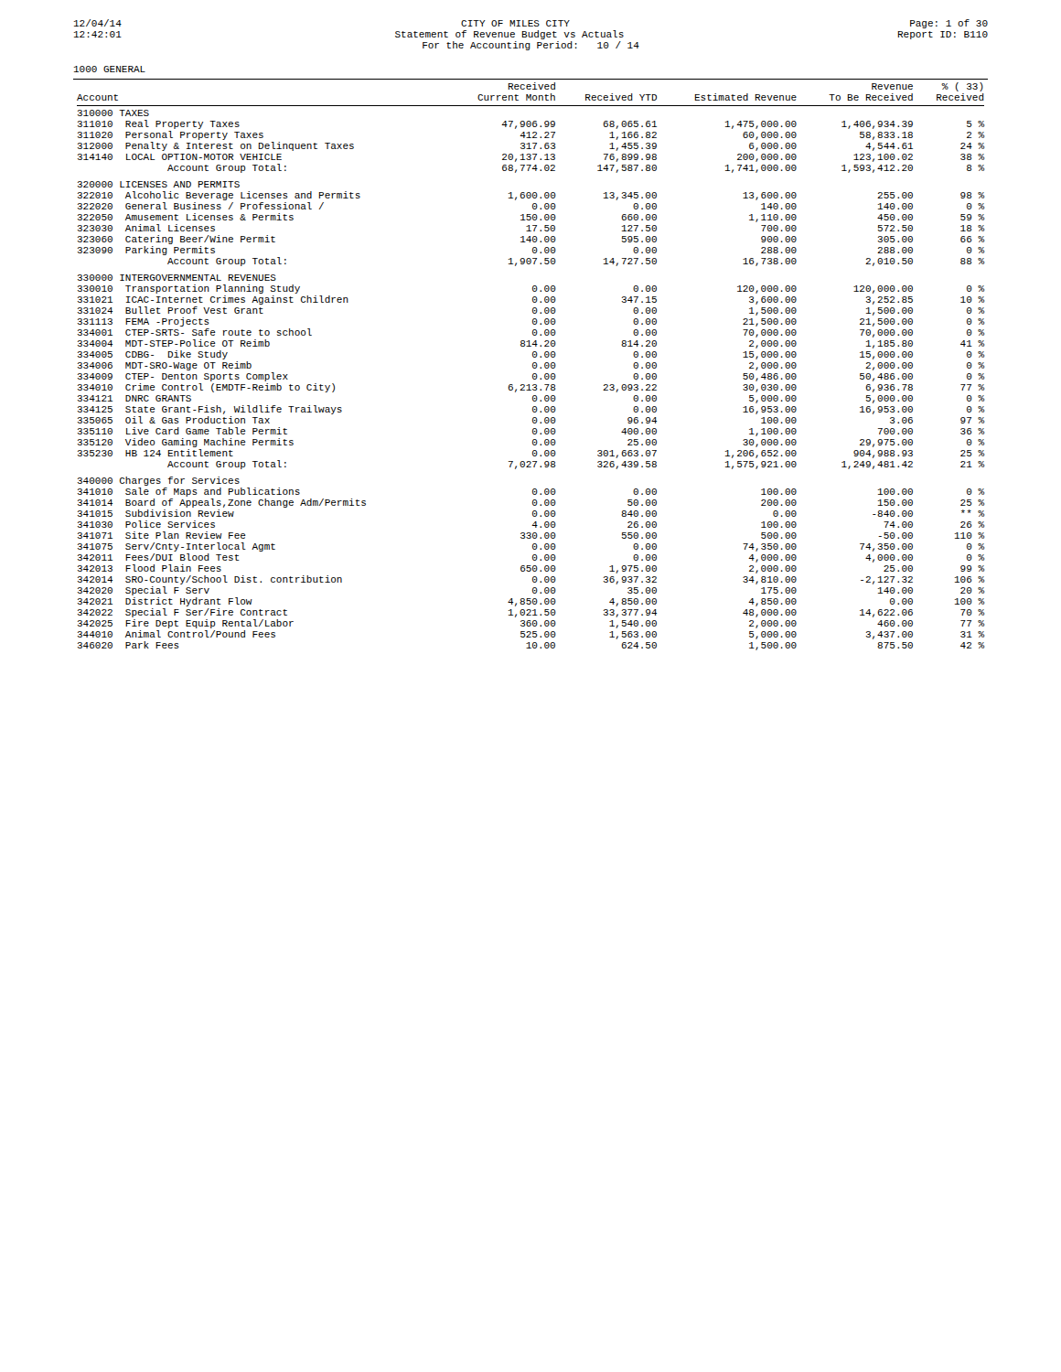12/04/14 CITY OF MILES CITY Page: 1 of 30
12:42:01 Statement of Revenue Budget vs Actuals Report ID: B110
For the Accounting Period: 10 / 14
1000 GENERAL
| | Received | | | Revenue | % ( 33) |
| --- | --- | --- | --- | --- | --- |
| Account | Current Month | Received YTD | Estimated Revenue | To Be Received | Received |
| 310000 TAXES |
| 311010 Real Property Taxes | 47,906.99 | 68,065.61 | 1,475,000.00 | 1,406,934.39 | 5 % |
| 311020 Personal Property Taxes | 412.27 | 1,166.82 | 60,000.00 | 58,833.18 | 2 % |
| 312000 Penalty & Interest on Delinquent Taxes | 317.63 | 1,455.39 | 6,000.00 | 4,544.61 | 24 % |
| 314140 LOCAL OPTION-MOTOR VEHICLE | 20,137.13 | 76,899.98 | 200,000.00 | 123,100.02 | 38 % |
| Account Group Total: | 68,774.02 | 147,587.80 | 1,741,000.00 | 1,593,412.20 | 8 % |
| 320000 LICENSES AND PERMITS |
| 322010 Alcoholic Beverage Licenses and Permits | 1,600.00 | 13,345.00 | 13,600.00 | 255.00 | 98 % |
| 322020 General Business / Professional / | 0.00 | 0.00 | 140.00 | 140.00 | 0 % |
| 322050 Amusement Licenses & Permits | 150.00 | 660.00 | 1,110.00 | 450.00 | 59 % |
| 323030 Animal Licenses | 17.50 | 127.50 | 700.00 | 572.50 | 18 % |
| 323060 Catering Beer/Wine Permit | 140.00 | 595.00 | 900.00 | 305.00 | 66 % |
| 323090 Parking Permits | 0.00 | 0.00 | 288.00 | 288.00 | 0 % |
| Account Group Total: | 1,907.50 | 14,727.50 | 16,738.00 | 2,010.50 | 88 % |
| 330000 INTERGOVERNMENTAL REVENUES |
| 330010 Transportation Planning Study | 0.00 | 0.00 | 120,000.00 | 120,000.00 | 0 % |
| 331021 ICAC-Internet Crimes Against Children | 0.00 | 347.15 | 3,600.00 | 3,252.85 | 10 % |
| 331024 Bullet Proof Vest Grant | 0.00 | 0.00 | 1,500.00 | 1,500.00 | 0 % |
| 331113 FEMA -Projects | 0.00 | 0.00 | 21,500.00 | 21,500.00 | 0 % |
| 334001 CTEP-SRTS- Safe route to school | 0.00 | 0.00 | 70,000.00 | 70,000.00 | 0 % |
| 334004 MDT-STEP-Police OT Reimb | 814.20 | 814.20 | 2,000.00 | 1,185.80 | 41 % |
| 334005 CDBG- Dike Study | 0.00 | 0.00 | 15,000.00 | 15,000.00 | 0 % |
| 334006 MDT-SRO-Wage OT Reimb | 0.00 | 0.00 | 2,000.00 | 2,000.00 | 0 % |
| 334009 CTEP- Denton Sports Complex | 0.00 | 0.00 | 50,486.00 | 50,486.00 | 0 % |
| 334010 Crime Control (EMDTF-Reimb to City) | 6,213.78 | 23,093.22 | 30,030.00 | 6,936.78 | 77 % |
| 334121 DNRC GRANTS | 0.00 | 0.00 | 5,000.00 | 5,000.00 | 0 % |
| 334125 State Grant-Fish, Wildlife Trailways | 0.00 | 0.00 | 16,953.00 | 16,953.00 | 0 % |
| 335065 Oil & Gas Production Tax | 0.00 | 96.94 | 100.00 | 3.06 | 97 % |
| 335110 Live Card Game Table Permit | 0.00 | 400.00 | 1,100.00 | 700.00 | 36 % |
| 335120 Video Gaming Machine Permits | 0.00 | 25.00 | 30,000.00 | 29,975.00 | 0 % |
| 335230 HB 124 Entitlement | 0.00 | 301,663.07 | 1,206,652.00 | 904,988.93 | 25 % |
| Account Group Total: | 7,027.98 | 326,439.58 | 1,575,921.00 | 1,249,481.42 | 21 % |
| 340000 Charges for Services |
| 341010 Sale of Maps and Publications | 0.00 | 0.00 | 100.00 | 100.00 | 0 % |
| 341014 Board of Appeals,Zone Change Adm/Permits | 0.00 | 50.00 | 200.00 | 150.00 | 25 % |
| 341015 Subdivision Review | 0.00 | 840.00 | 0.00 | -840.00 | ** % |
| 341030 Police Services | 4.00 | 26.00 | 100.00 | 74.00 | 26 % |
| 341071 Site Plan Review Fee | 330.00 | 550.00 | 500.00 | -50.00 | 110 % |
| 341075 Serv/Cnty-Interlocal Agmt | 0.00 | 0.00 | 74,350.00 | 74,350.00 | 0 % |
| 342011 Fees/DUI Blood Test | 0.00 | 0.00 | 4,000.00 | 4,000.00 | 0 % |
| 342013 Flood Plain Fees | 650.00 | 1,975.00 | 2,000.00 | 25.00 | 99 % |
| 342014 SRO-County/School Dist. contribution | 0.00 | 36,937.32 | 34,810.00 | -2,127.32 | 106 % |
| 342020 Special F Serv | 0.00 | 35.00 | 175.00 | 140.00 | 20 % |
| 342021 District Hydrant Flow | 4,850.00 | 4,850.00 | 4,850.00 | 0.00 | 100 % |
| 342022 Special F Ser/Fire Contract | 1,021.50 | 33,377.94 | 48,000.00 | 14,622.06 | 70 % |
| 342025 Fire Dept Equip Rental/Labor | 360.00 | 1,540.00 | 2,000.00 | 460.00 | 77 % |
| 344010 Animal Control/Pound Fees | 525.00 | 1,563.00 | 5,000.00 | 3,437.00 | 31 % |
| 346020 Park Fees | 10.00 | 624.50 | 1,500.00 | 875.50 | 42 % |